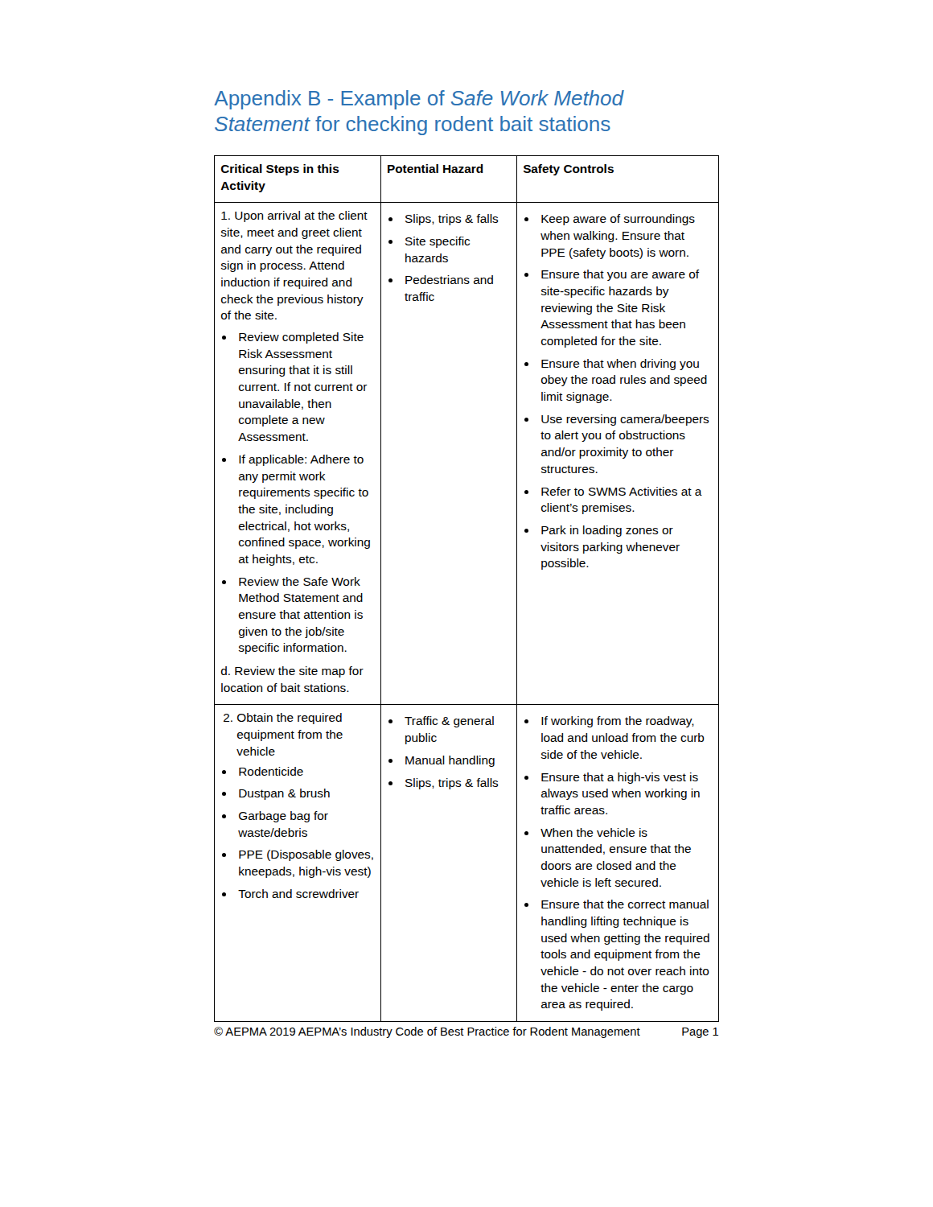Appendix B - Example of Safe Work Method Statement for checking rodent bait stations
| Critical Steps in this Activity | Potential Hazard | Safety Controls |
| --- | --- | --- |
| 1. Upon arrival at the client site, meet and greet client and carry out the required sign in process. Attend induction if required and check the previous history of the site. Review completed Site Risk Assessment ensuring that it is still current. If not current or unavailable, then complete a new Assessment. If applicable: Adhere to any permit work requirements specific to the site, including electrical, hot works, confined space, working at heights, etc. Review the Safe Work Method Statement and ensure that attention is given to the job/site specific information. d. Review the site map for location of bait stations. | Slips, trips & falls Site specific hazards Pedestrians and traffic | Keep aware of surroundings when walking. Ensure that PPE (safety boots) is worn. Ensure that you are aware of site-specific hazards by reviewing the Site Risk Assessment that has been completed for the site. Ensure that when driving you obey the road rules and speed limit signage. Use reversing camera/beepers to alert you of obstructions and/or proximity to other structures. Refer to SWMS Activities at a client’s premises. Park in loading zones or visitors parking whenever possible. |
| Obtain the required equipment from the vehicle Rodenticide Dustpan & brush Garbage bag for waste/debris PPE (Disposable gloves, kneepads, high-vis vest) Torch and screwdriver | Traffic & general public Manual handling Slips, trips & falls | If working from the roadway, load and unload from the curb side of the vehicle. Ensure that a high-vis vest is always used when working in traffic areas. When the vehicle is unattended, ensure that the doors are closed and the vehicle is left secured. Ensure that the correct manual handling lifting technique is used when getting the required tools and equipment from the vehicle - do not over reach into the vehicle - enter the cargo area as required. |
© AEPMA 2019 AEPMA’s Industry Code of Best Practice for Rodent Management
Page 1